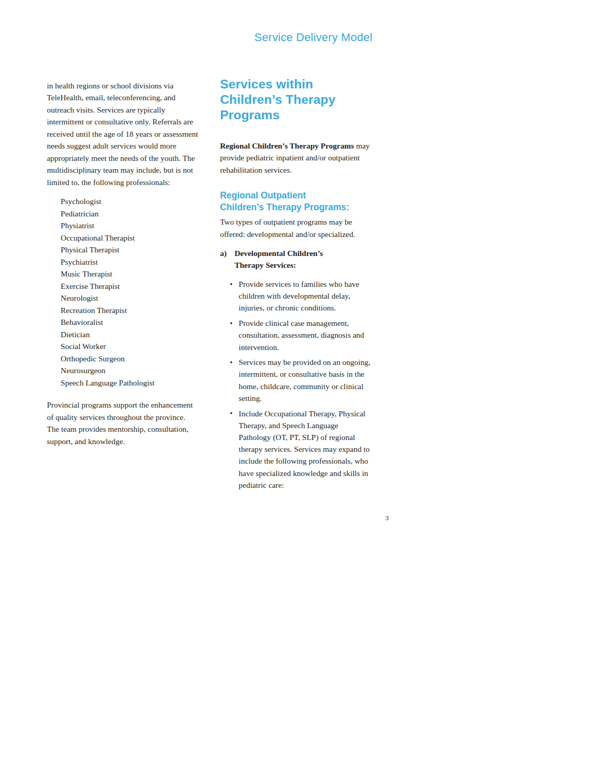Service Delivery Model
in health regions or school divisions via TeleHealth, email, teleconferencing, and outreach visits. Services are typically intermittent or consultative only. Referrals are received until the age of 18 years or assessment needs suggest adult services would more appropriately meet the needs of the youth. The multidisciplinary team may include, but is not limited to, the following professionals:
Psychologist
Pediatrician
Physiatrist
Occupational Therapist
Physical Therapist
Psychiatrist
Music Therapist
Exercise Therapist
Neurologist
Recreation Therapist
Behavioralist
Dietician
Social Worker
Orthopedic Surgeon
Neurosurgeon
Speech Language Pathologist
Provincial programs support the enhancement of quality services throughout the province. The team provides mentorship, consultation, support, and knowledge.
Services within Children’s Therapy Programs
Regional Children’s Therapy Programs may provide pediatric inpatient and/or outpatient rehabilitation services.
Regional Outpatient
Children’s Therapy Programs:
Two types of outpatient programs may be offered: developmental and/or specialized.
a) Developmental Children’s
Therapy Services:
Provide services to families who have children with developmental delay, injuries, or chronic conditions.
Provide clinical case management, consultation, assessment, diagnosis and intervention.
Services may be provided on an ongoing, intermittent, or consultative basis in the home, childcare, community or clinical setting.
Include Occupational Therapy, Physical Therapy, and Speech Language Pathology (OT, PT, SLP) of regional therapy services. Services may expand to include the following professionals, who have specialized knowledge and skills in pediatric care:
3